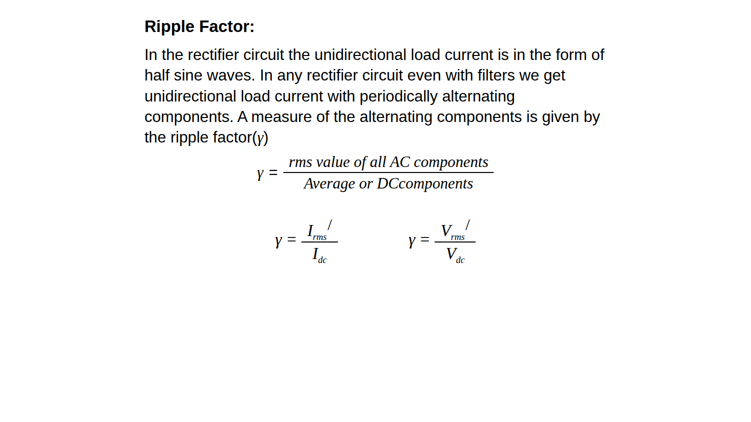Ripple Factor:
In the rectifier circuit the unidirectional load current is in the form of half sine waves. In any rectifier circuit even with filters we get unidirectional load current with periodically alternating components. A measure of the alternating components is given by the ripple factor(γ)
γ = rms value of all AC components Average or DCcomponents
γ = Irms/ Idc
γ = Vrms/ Vdc